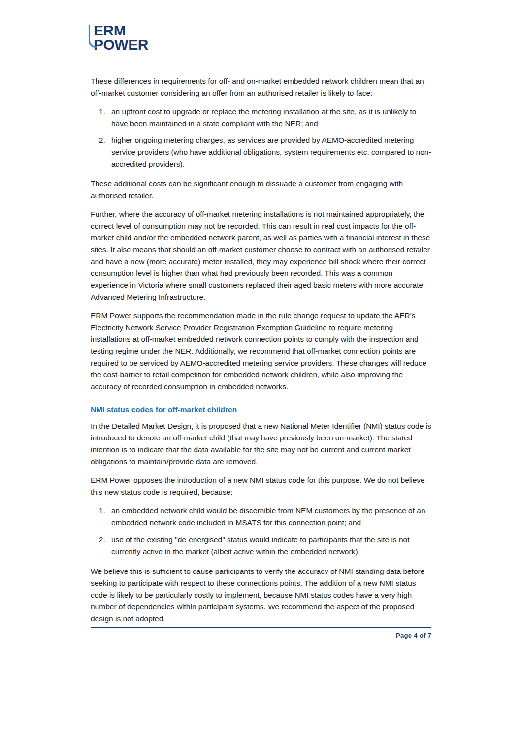ERM POWER
These differences in requirements for off- and on-market embedded network children mean that an off-market customer considering an offer from an authorised retailer is likely to face:
an upfront cost to upgrade or replace the metering installation at the site, as it is unlikely to have been maintained in a state compliant with the NER; and
higher ongoing metering charges, as services are provided by AEMO-accredited metering service providers (who have additional obligations, system requirements etc. compared to non-accredited providers).
These additional costs can be significant enough to dissuade a customer from engaging with authorised retailer.
Further, where the accuracy of off-market metering installations is not maintained appropriately, the correct level of consumption may not be recorded. This can result in real cost impacts for the off-market child and/or the embedded network parent, as well as parties with a financial interest in these sites. It also means that should an off-market customer choose to contract with an authorised retailer and have a new (more accurate) meter installed, they may experience bill shock where their correct consumption level is higher than what had previously been recorded. This was a common experience in Victoria where small customers replaced their aged basic meters with more accurate Advanced Metering Infrastructure.
ERM Power supports the recommendation made in the rule change request to update the AER's Electricity Network Service Provider Registration Exemption Guideline to require metering installations at off-market embedded network connection points to comply with the inspection and testing regime under the NER. Additionally, we recommend that off-market connection points are required to be serviced by AEMO-accredited metering service providers. These changes will reduce the cost-barrier to retail competition for embedded network children, while also improving the accuracy of recorded consumption in embedded networks.
NMI status codes for off-market children
In the Detailed Market Design, it is proposed that a new National Meter Identifier (NMI) status code is introduced to denote an off-market child (that may have previously been on-market). The stated intention is to indicate that the data available for the site may not be current and current market obligations to maintain/provide data are removed.
ERM Power opposes the introduction of a new NMI status code for this purpose. We do not believe this new status code is required, because:
an embedded network child would be discernible from NEM customers by the presence of an embedded network code included in MSATS for this connection point; and
use of the existing "de-energised" status would indicate to participants that the site is not currently active in the market (albeit active within the embedded network).
We believe this is sufficient to cause participants to verify the accuracy of NMI standing data before seeking to participate with respect to these connections points. The addition of a new NMI status code is likely to be particularly costly to implement, because NMI status codes have a very high number of dependencies within participant systems. We recommend the aspect of the proposed design is not adopted.
Page 4 of 7